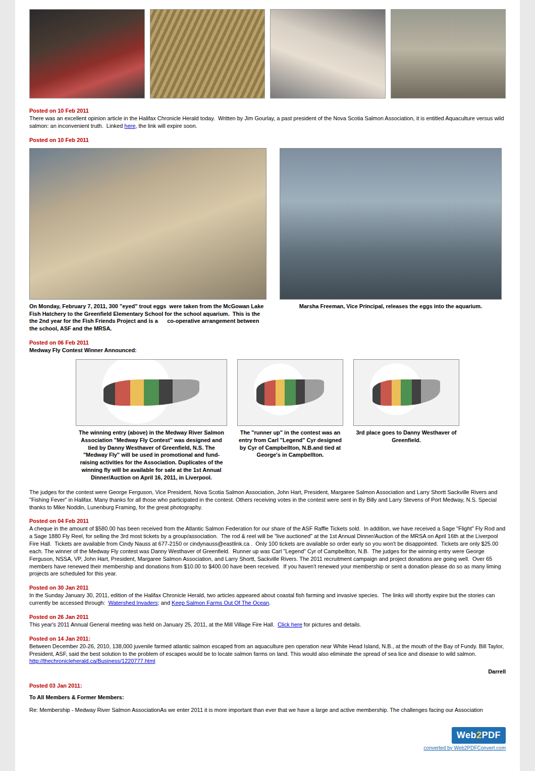Posted on 10 Feb 2011
There was an excellent opinion article in the Halifax Chronicle Herald today. Written by Jim Gourlay, a past president of the Nova Scotia Salmon Association, it is entitled Aquaculture versus wild salmon: an inconvenient truth. Linked here, the link will expire soon.
Posted on 10 Feb 2011
On Monday, February 7, 2011, 300 "eyed" trout eggs were taken from the McGowan Lake Fish Hatchery to the Greenfield Elementary School for the school aquarium. This is the the 2nd year for the Fish Friends Project and is a co-operative arrangement between the school, ASF and the MRSA.
Marsha Freeman, Vice Principal, releases the eggs into the aquarium.
Posted on 06 Feb 2011
Medway Fly Contest Winner Announced:
The winning entry (above) in the Medway River Salmon Association "Medway Fly Contest" was designed and tied by Danny Westhaver of Greenfield, N.S. The "Medway Fly" will be used in promotional and fund-raising activities for the Association. Duplicates of the winning fly will be available for sale at the 1st Annual Dinner/Auction on April 16, 2011, in Liverpool.
The "runner up" in the contest was an entry from Carl "Legend" Cyr designed by Cyr of Campbellton, N.B.and tied at George's in Campbellton.
3rd place goes to Danny Westhaver of Greenfield.
The judges for the contest were George Ferguson, Vice President, Nova Scotia Salmon Association, John Hart, President, Margaree Salmon Association and Larry Shortt Sackville Rivers and "Fishing Fever" in Halifax. Many thanks for all those who participated in the contest. Others receiving votes in the contest were sent in By Billy and Larry Stevens of Port Medway, N.S. Special thanks to Mike Noddin, Lunenburg Framing, for the great photography.
Posted on 04 Feb 2011
A cheque in the amount of $580.00 has been received from the Atlantic Salmon Federation for our share of the ASF Raffle Tickets sold. In addition, we have received a Sage "Flight" Fly Rod and a Sage 1880 Fly Reel, for selling the 3rd most tickets by a group/association. The rod & reel will be "live auctioned" at the 1st Annual Dinner/Auction of the MRSA on April 16th at the Liverpool Fire Hall. Tickets are available from Cindy Nauss at 677-2150 or cindynauss@eastlink.ca . Only 100 tickets are available so order early so you won't be disappointed. Tickets are only $25.00 each. The winner of the Medway Fly contest was Danny Westhaver of Greenfield. Runner up was Carl "Legend" Cyr of Campbellton, N.B. The judges for the winning entry were George Ferguson, NSSA, VP, John Hart, President, Margaree Salmon Association, and Larry Shortt, Sackville Rivers. The 2011 recruitment campaign and project donations are going well. Over 65 members have renewed their membership and donations from $10.00 to $400.00 have been received. If you haven't renewed your membership or sent a donation please do so as many liming projects are scheduled for this year.
Posted on 30 Jan 2011
In the Sunday January 30, 2011, edition of the Halifax Chronicle Herald, two articles appeared about coastal fish farming and invasive species. The links will shortly expire but the stories can currently be accessed through: Watershed Invaders; and Keep Salmon Farms Out Of The Ocean.
Posted on 26 Jan 2011
This year's 2011 Annual General meeting was held on January 25, 2011, at the Mill Village Fire Hall. Click here for pictures and details.
Posted on 14 Jan 2011:
Between December 20-26, 2010, 138,000 juvenile farmed atlantic salmon escaped from an aquaculture pen operation near White Head Island, N.B., at the mouth of the Bay of Fundy. Bill Taylor, President, ASF, said the best solution to the problem of escapes would be to locate salmon farms on land. This would also eliminate the spread of sea lice and disease to wild salmon. http://thechronicleherald.ca/Business/1220777.html
Darrell
Posted 03 Jan 2011:
To All Members & Former Members:
Re: Membership - Medway River Salmon AssociationAs we enter 2011 it is more important than ever that we have a large and active membership. The challenges facing our Association
Web2 PDF
converted by Web2PDFConvert.com